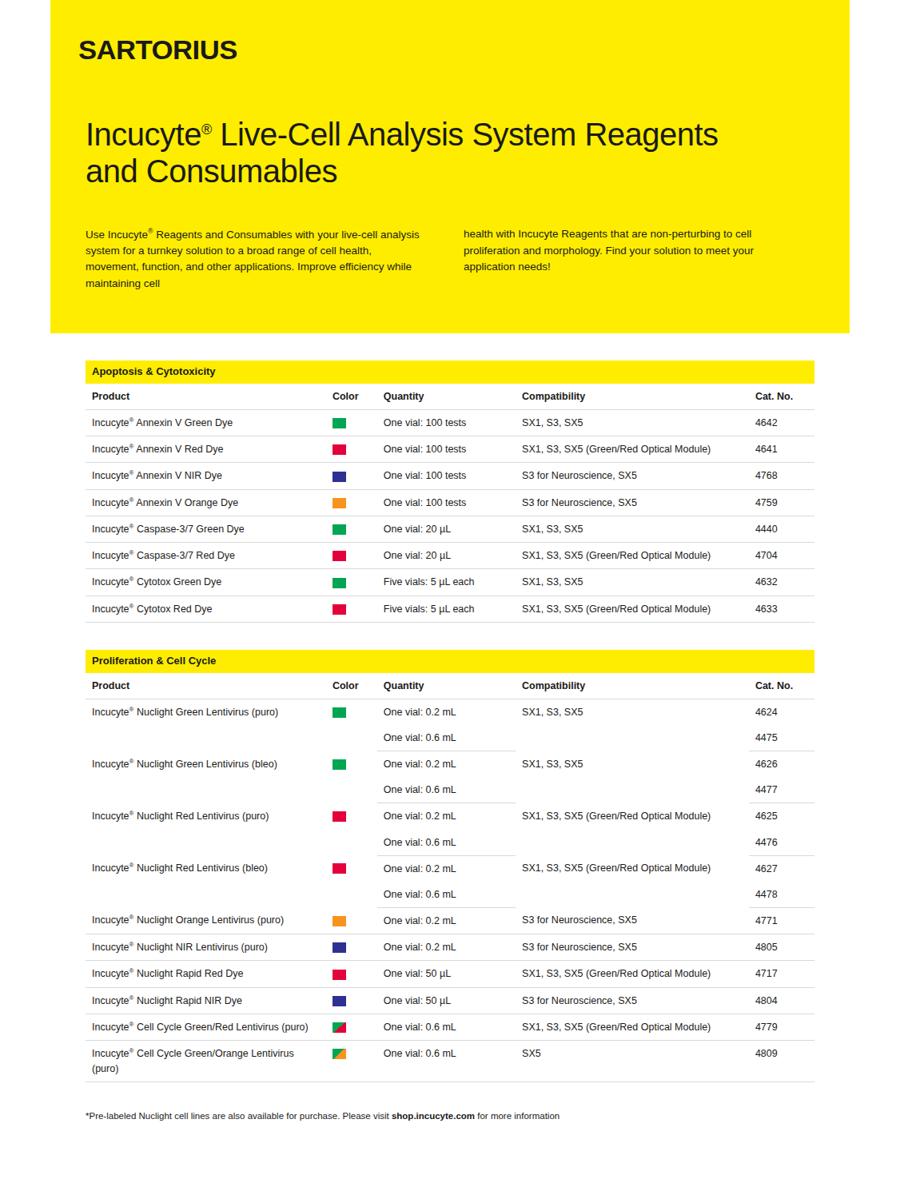SARTORIUS
Incucyte® Live-Cell Analysis System Reagents
and Consumables
Use Incucyte® Reagents and Consumables with your live-cell analysis system for a turnkey solution to a broad range of cell health, movement, function, and other applications. Improve efficiency while maintaining cell
health with Incucyte Reagents that are non-perturbing to cell proliferation and morphology. Find your solution to meet your application needs!
Apoptosis & Cytotoxicity
| Product | Color | Quantity | Compatibility | Cat. No. |
| --- | --- | --- | --- | --- |
| Incucyte ® Annexin V Green Dye | | One vial: 100 tests | SX1, S3, SX5 | 4642 |
| Incucyte ® Annexin V Red Dye | | One vial: 100 tests | SX1, S3, SX5 (Green/Red Optical Module) | 4641 |
| Incucyte ® Annexin V NIR Dye | | One vial: 100 tests | S3 for Neuroscience, SX5 | 4768 |
| Incucyte ® Annexin V Orange Dye | | One vial: 100 tests | S3 for Neuroscience, SX5 | 4759 |
| Incucyte ® Caspase-3/7 Green Dye | | One vial: 20 µL | SX1, S3, SX5 | 4440 |
| Incucyte ® Caspase-3/7 Red Dye | | One vial: 20 µL | SX1, S3, SX5 (Green/Red Optical Module) | 4704 |
| Incucyte ® Cytotox Green Dye | | Five vials: 5 µL each | SX1, S3, SX5 | 4632 |
| Incucyte ® Cytotox Red Dye | | Five vials: 5 µL each | SX1, S3, SX5 (Green/Red Optical Module) | 4633 |
Proliferation & Cell Cycle
| Product | Color | Quantity | Compatibility | Cat. No. |
| --- | --- | --- | --- | --- |
| Incucyte ® Nuclight Green Lentivirus (puro) | | One vial: 0.2 mL | SX1, S3, SX5 | 4624 |
| One vial: 0.6 mL | 4475 |
| Incucyte ® Nuclight Green Lentivirus (bleo) | | One vial: 0.2 mL | SX1, S3, SX5 | 4626 |
| One vial: 0.6 mL | 4477 |
| Incucyte ® Nuclight Red Lentivirus (puro) | | One vial: 0.2 mL | SX1, S3, SX5 (Green/Red Optical Module) | 4625 |
| One vial: 0.6 mL | 4476 |
| Incucyte ® Nuclight Red Lentivirus (bleo) | | One vial: 0.2 mL | SX1, S3, SX5 (Green/Red Optical Module) | 4627 |
| One vial: 0.6 mL | 4478 |
| Incucyte ® Nuclight Orange Lentivirus (puro) | | One vial: 0.2 mL | S3 for Neuroscience, SX5 | 4771 |
| Incucyte ® Nuclight NIR Lentivirus (puro) | | One vial: 0.2 mL | S3 for Neuroscience, SX5 | 4805 |
| Incucyte ® Nuclight Rapid Red Dye | | One vial: 50 µL | SX1, S3, SX5 (Green/Red Optical Module) | 4717 |
| Incucyte ® Nuclight Rapid NIR Dye | | One vial: 50 µL | S3 for Neuroscience, SX5 | 4804 |
| Incucyte ® Cell Cycle Green/Red Lentivirus (puro) | | One vial: 0.6 mL | SX1, S3, SX5 (Green/Red Optical Module) | 4779 |
| Incucyte ® Cell Cycle Green/Orange Lentivirus (puro) | | One vial: 0.6 mL | SX5 | 4809 |
*Pre-labeled Nuclight cell lines are also available for purchase. Please visit shop.incucyte.com for more information